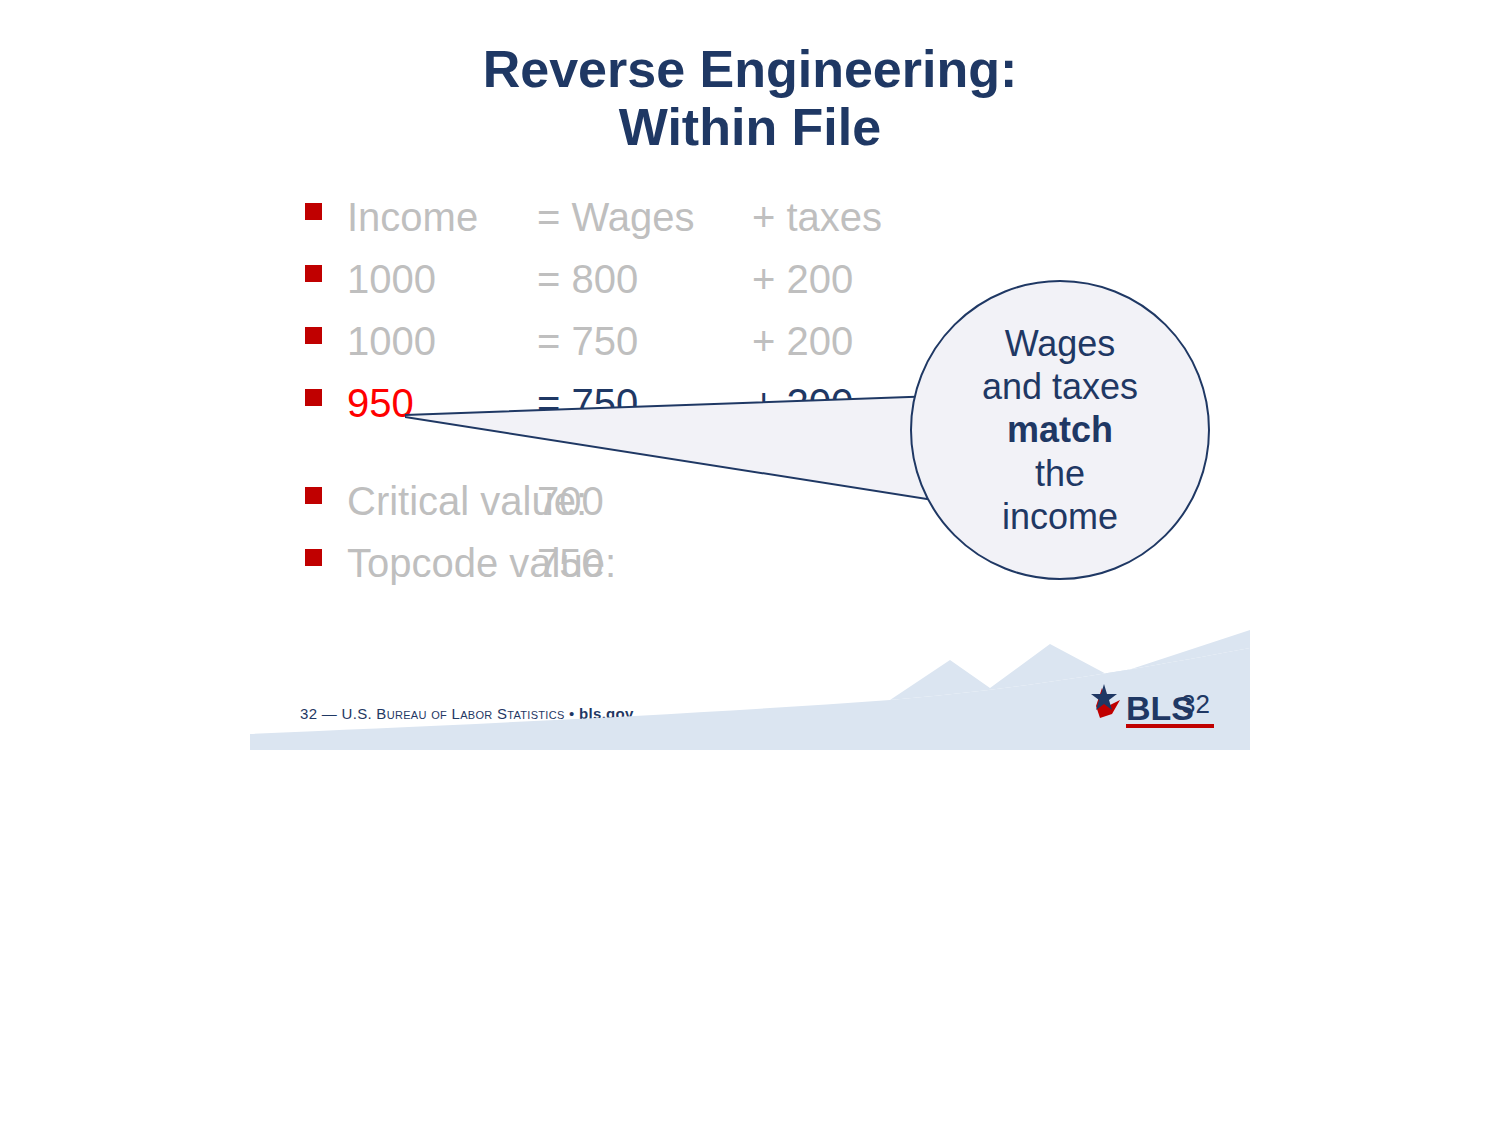Reverse Engineering:
Within File
Income= Wages+ taxes
1000= 800+ 200
1000= 750+ 200
950= 750+ 200
Critical value: 700
Topcode value: 750
Wages
and taxes
match
the
income
32 — U.S. Bureau of Labor Statistics • bls.gov
32
BLS